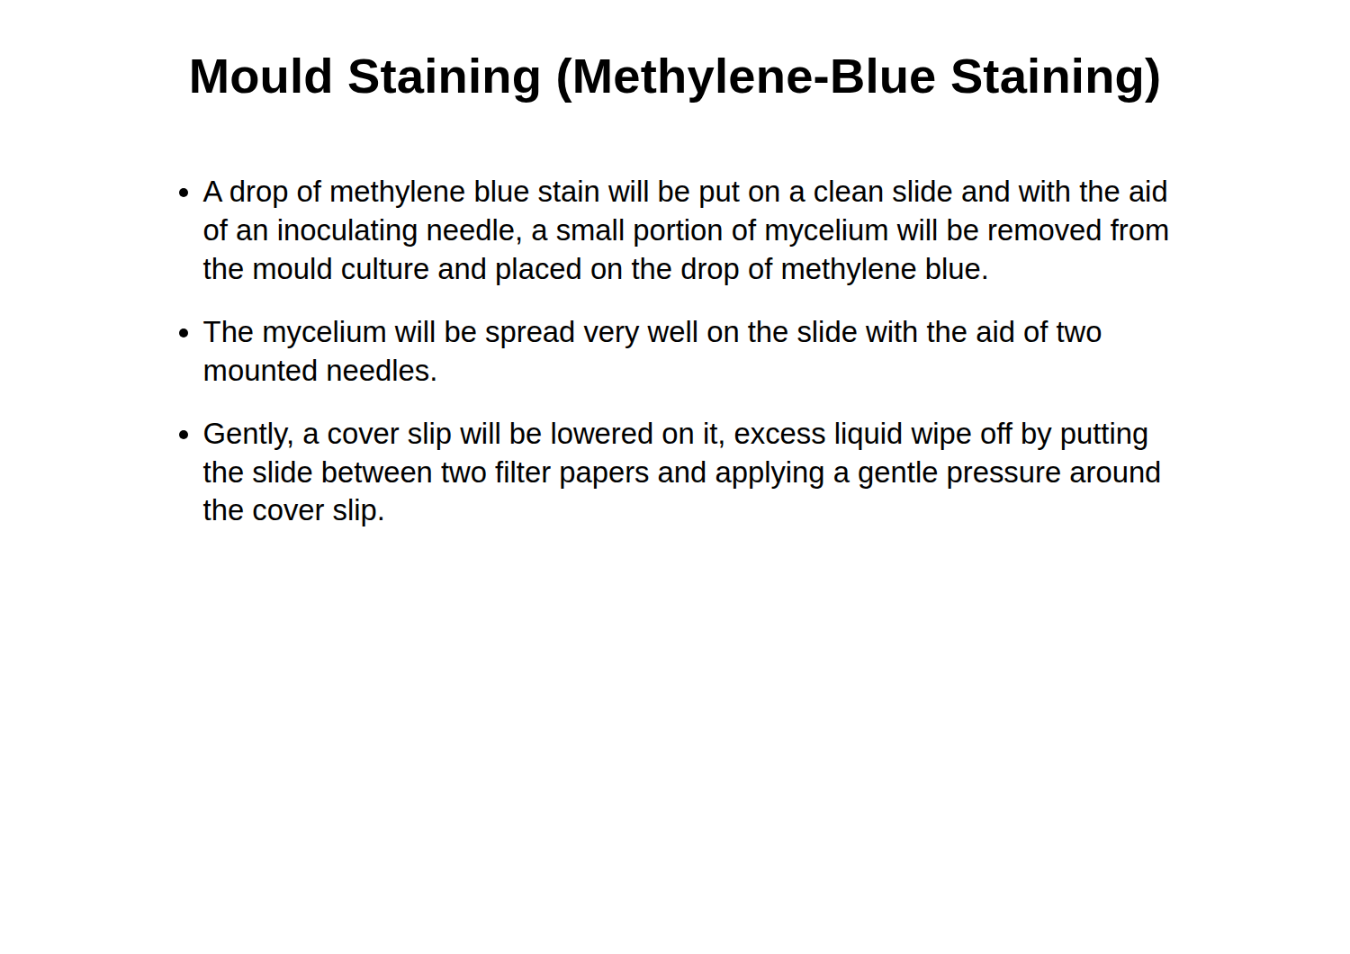Mould Staining (Methylene-Blue Staining)
A drop of methylene blue stain will be put on a clean slide and with the aid of an inoculating needle, a small portion of mycelium will be removed from the mould culture and placed on the drop of methylene blue.
The mycelium will be spread very well on the slide with the aid of two mounted needles.
Gently, a cover slip will be lowered on it, excess liquid wipe off by putting the slide between two filter papers and applying a gentle pressure around the cover slip.